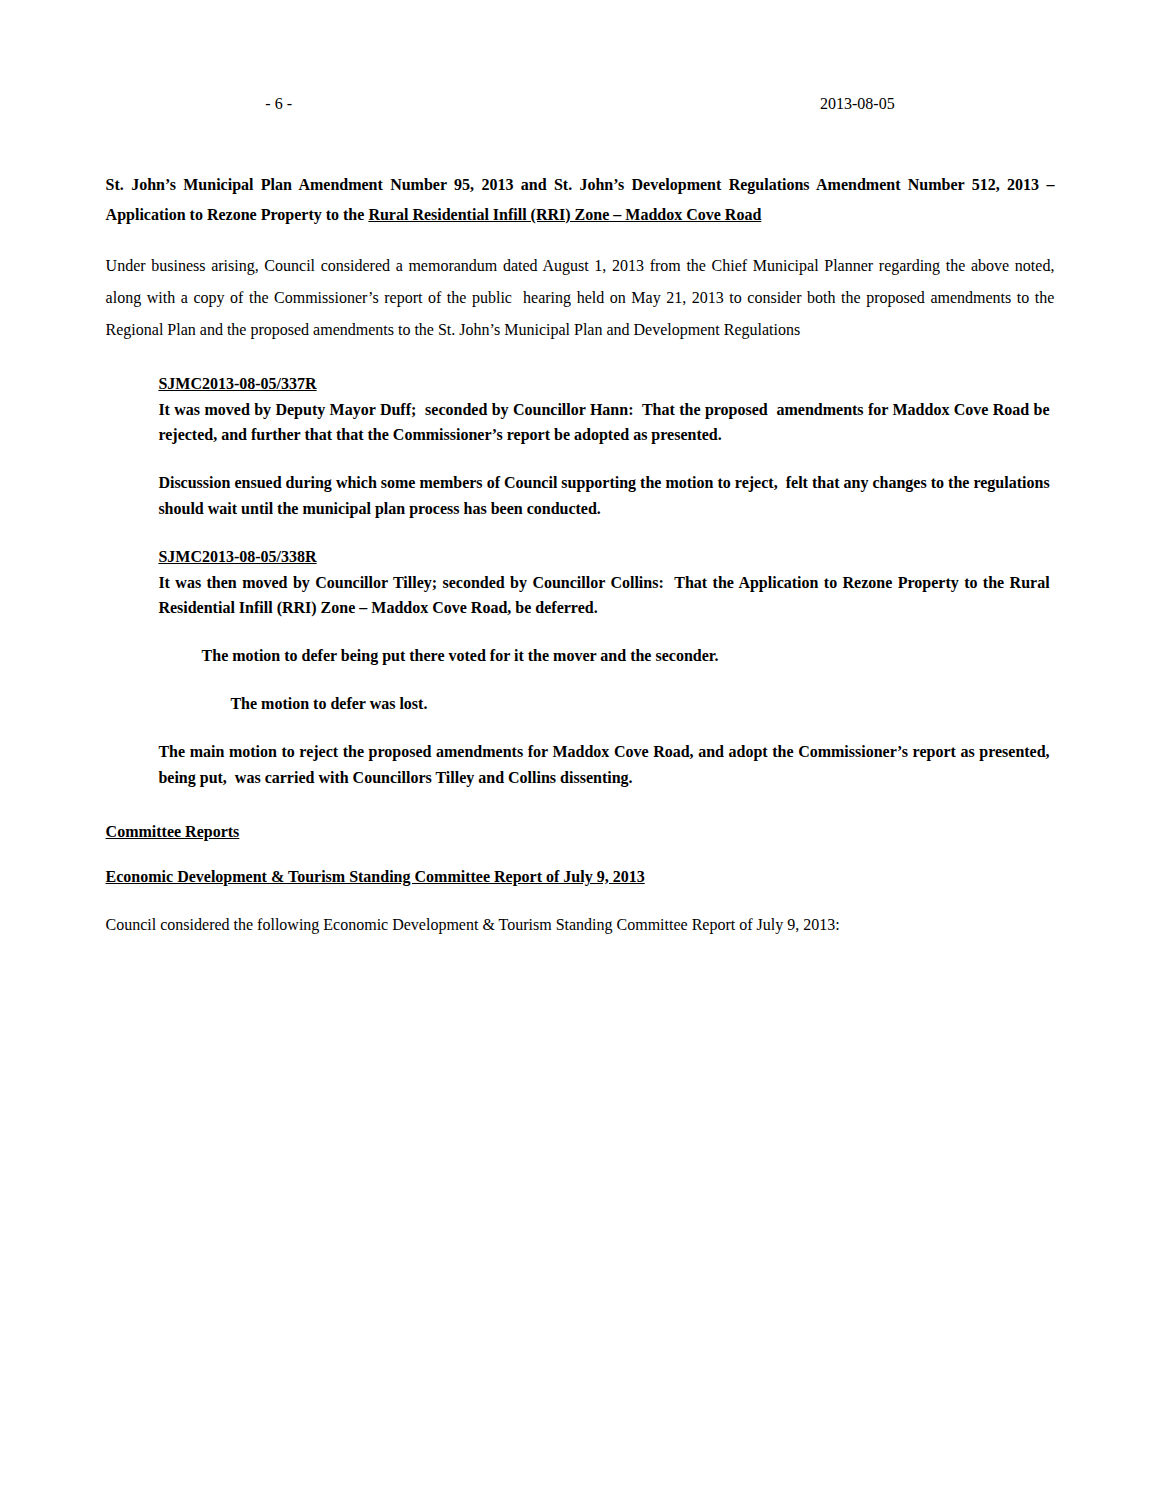- 6 - 2013-08-05
St. John’s Municipal Plan Amendment Number 95, 2013 and St. John’s Development Regulations Amendment Number 512, 2013 – Application to Rezone Property to the Rural Residential Infill (RRI) Zone – Maddox Cove Road
Under business arising, Council considered a memorandum dated August 1, 2013 from the Chief Municipal Planner regarding the above noted, along with a copy of the Commissioner’s report of the public hearing held on May 21, 2013 to consider both the proposed amendments to the Regional Plan and the proposed amendments to the St. John’s Municipal Plan and Development Regulations
SJMC2013-08-05/337R
It was moved by Deputy Mayor Duff; seconded by Councillor Hann: That the proposed amendments for Maddox Cove Road be rejected, and further that that the Commissioner’s report be adopted as presented.
Discussion ensued during which some members of Council supporting the motion to reject, felt that any changes to the regulations should wait until the municipal plan process has been conducted.
SJMC2013-08-05/338R
It was then moved by Councillor Tilley; seconded by Councillor Collins: That the Application to Rezone Property to the Rural Residential Infill (RRI) Zone – Maddox Cove Road, be deferred.
The motion to defer being put there voted for it the mover and the seconder.
The motion to defer was lost.
The main motion to reject the proposed amendments for Maddox Cove Road, and adopt the Commissioner’s report as presented, being put, was carried with Councillors Tilley and Collins dissenting.
Committee Reports
Economic Development & Tourism Standing Committee Report of July 9, 2013
Council considered the following Economic Development & Tourism Standing Committee Report of July 9, 2013: